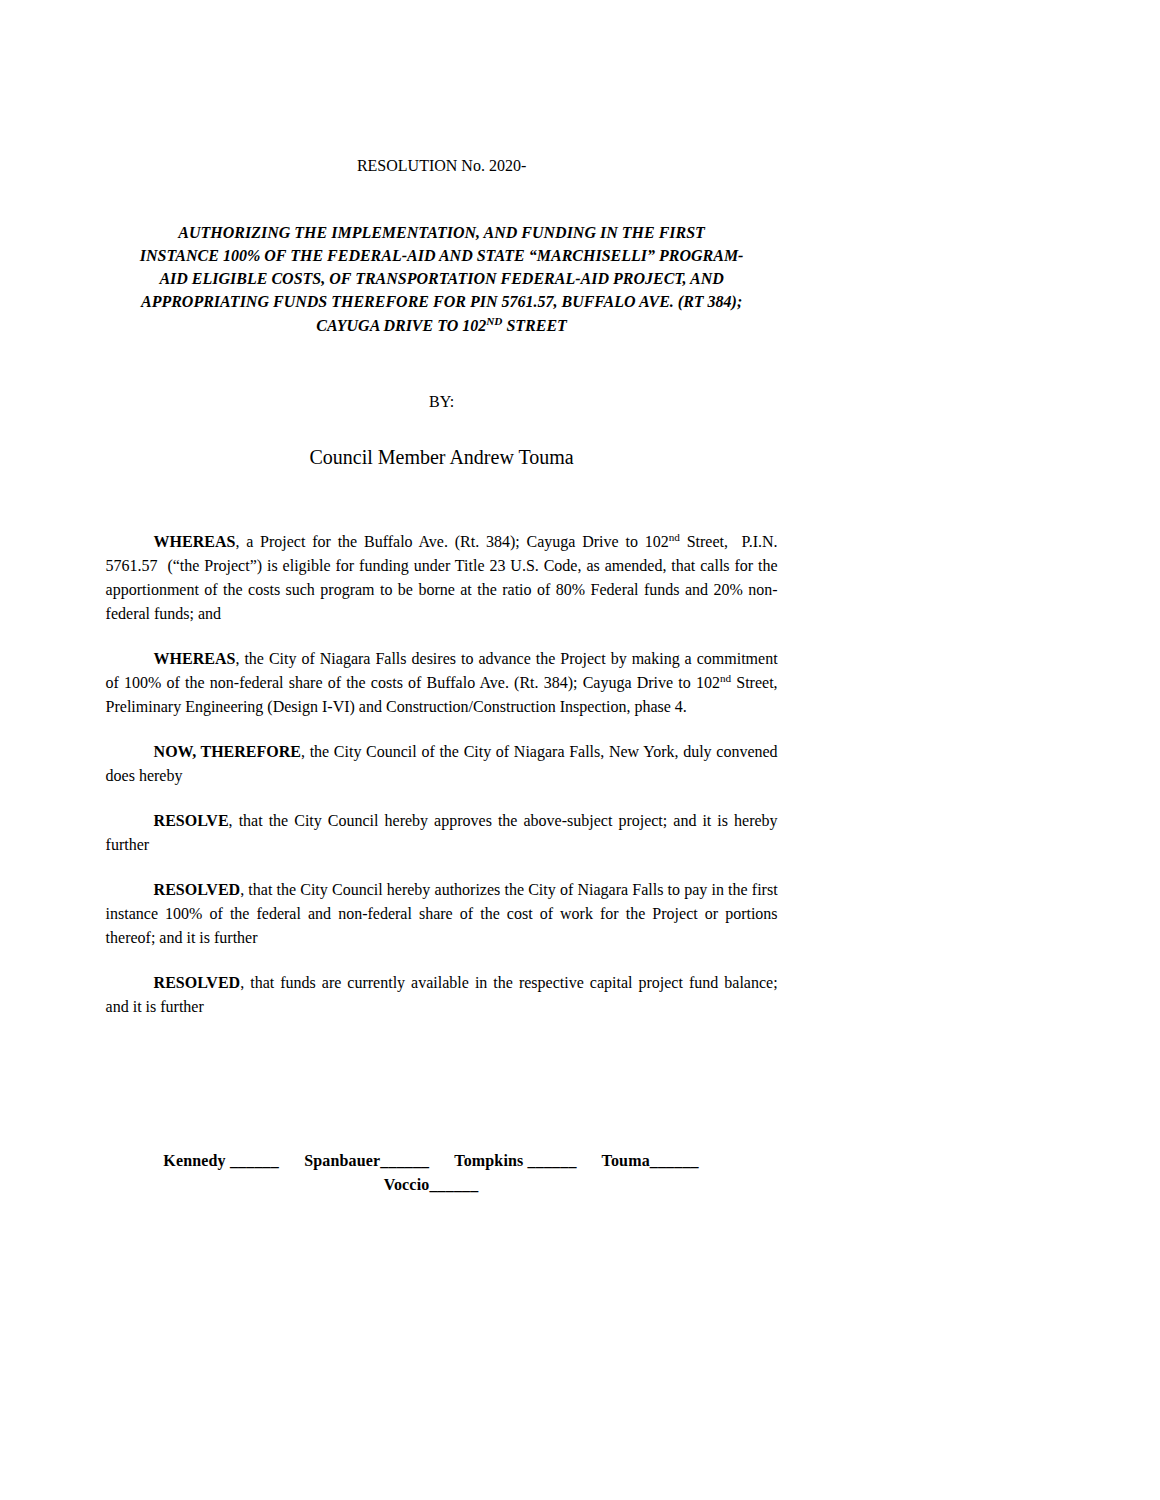RESOLUTION No. 2020-
AUTHORIZING THE IMPLEMENTATION, AND FUNDING IN THE FIRST INSTANCE 100% OF THE FEDERAL-AID AND STATE “MARCHISELLI” PROGRAM-AID ELIGIBLE COSTS, OF TRANSPORTATION FEDERAL-AID PROJECT, AND APPROPRIATING FUNDS THEREFORE FOR PIN 5761.57, BUFFALO AVE. (RT 384); CAYUGA DRIVE TO 102ND STREET
BY:
Council Member Andrew Touma
WHEREAS, a Project for the Buffalo Ave. (Rt. 384); Cayuga Drive to 102nd Street, P.I.N. 5761.57 (“the Project”) is eligible for funding under Title 23 U.S. Code, as amended, that calls for the apportionment of the costs such program to be borne at the ratio of 80% Federal funds and 20% non-federal funds; and
WHEREAS, the City of Niagara Falls desires to advance the Project by making a commitment of 100% of the non-federal share of the costs of Buffalo Ave. (Rt. 384); Cayuga Drive to 102nd Street, Preliminary Engineering (Design I-VI) and Construction/Construction Inspection, phase 4.
NOW, THEREFORE, the City Council of the City of Niagara Falls, New York, duly convened does hereby
RESOLVE, that the City Council hereby approves the above-subject project; and it is hereby further
RESOLVED, that the City Council hereby authorizes the City of Niagara Falls to pay in the first instance 100% of the federal and non-federal share of the cost of work for the Project or portions thereof; and it is further
RESOLVED, that funds are currently available in the respective capital project fund balance; and it is further
Kennedy ______ Spanbauer______ Tompkins ______ Touma______ Voccio______